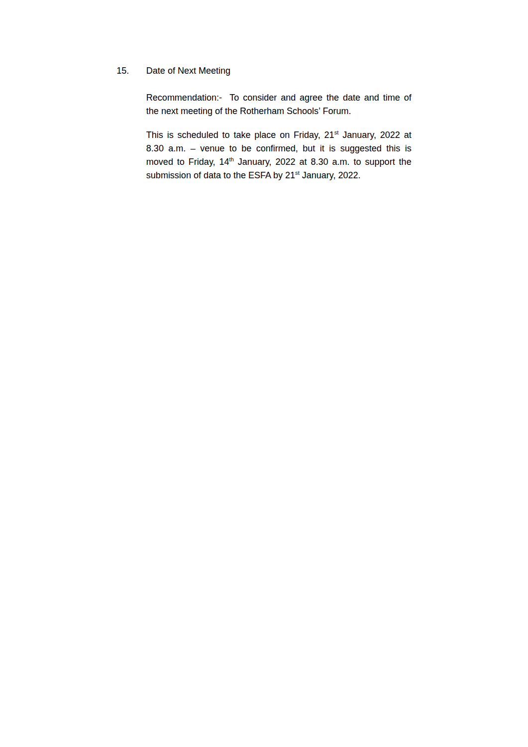15.
Date of Next Meeting
Recommendation:- To consider and agree the date and time of the next meeting of the Rotherham Schools’ Forum.
This is scheduled to take place on Friday, 21st January, 2022 at 8.30 a.m. – venue to be confirmed, but it is suggested this is moved to Friday, 14th January, 2022 at 8.30 a.m. to support the submission of data to the ESFA by 21st January, 2022.